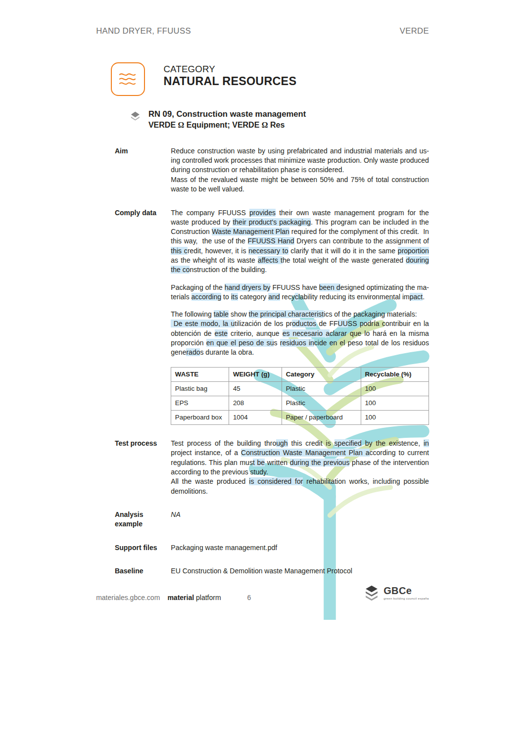HAND DRYER, FFUUSS
VERDE
CATEGORY
NATURAL RESOURCES
RN 09, Construction waste management
VERDE Ω Equipment; VERDE Ω Res
Aim
Reduce construction waste by using prefabricated and industrial materials and using controlled work processes that minimize waste production. Only waste produced during construction or rehabilitation phase is considered.
Mass of the revalued waste might be between 50% and 75% of total construction waste to be well valued.
Comply data
The company FFUUSS provides their own waste management program for the waste produced by their product's packaging. This program can be included in the Construction Waste Management Plan required for the complyment of this credit. In this way, the use of the FFUUSS Hand Dryers can contribute to the assignment of this credit, however, it is necessary to clarify that it will do it in the same proportion as the wheight of its waste affects the total weight of the waste generated douring the construction of the building.
Packaging of the hand dryers by FFUUSS have been designed optimizating the materials according to its category and recyclability reducing its environmental impact.
The following table show the principal characteristics of the packaging materials:
De este modo, la utilización de los productos de FFUUSS podría contribuir en la obtención de este criterio, aunque es necesario aclarar que lo hará en la misma proporción en que el peso de sus residuos incide en el peso total de los residuos generados durante la obra.
| WASTE | WEIGHT (g) | Category | Recyclable (%) |
| --- | --- | --- | --- |
| Plastic bag | 45 | Plastic | 100 |
| EPS | 208 | Plastic | 100 |
| Paperboard box | 1004 | Paper / paperboard | 100 |
Test process
Test process of the building through this credit is specified by the existence, in project instance, of a Construction Waste Management Plan according to current regulations. This plan must be written during the previous phase of the intervention according to the previous study.
All the waste produced is considered for rehabilitation works, including possible demolitions.
Analysis
example
NA
Support files
Packaging waste management.pdf
Baseline
EU Construction & Demolition waste Management Protocol
materiales.gbce.com material platform 6
GBCe
green building council españa